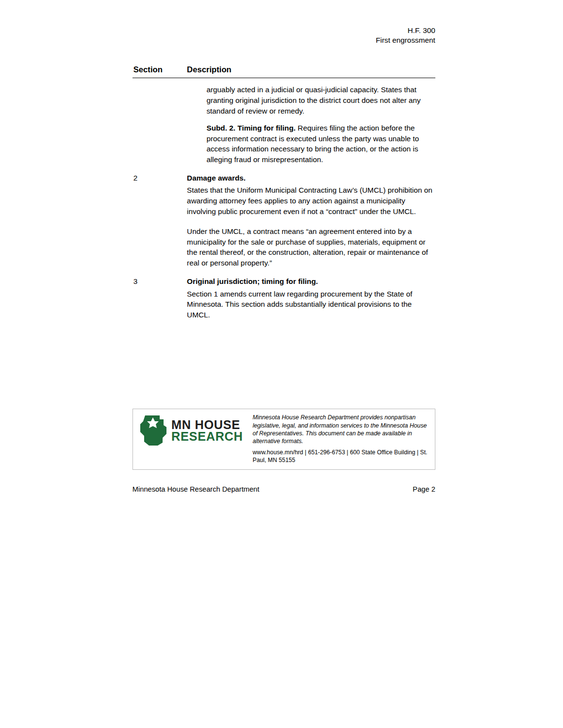H.F. 300
First engrossment
| Section | Description |
| --- | --- |
| | arguably acted in a judicial or quasi-judicial capacity. States that granting original jurisdiction to the district court does not alter any standard of review or remedy. Subd. 2. Timing for filing. Requires filing the action before the procurement contract is executed unless the party was unable to access information necessary to bring the action, or the action is alleging fraud or misrepresentation. |
| 2 | Damage awards. States that the Uniform Municipal Contracting Law’s (UMCL) prohibition on awarding attorney fees applies to any action against a municipality involving public procurement even if not a “contract” under the UMCL. Under the UMCL, a contract means “an agreement entered into by a municipality for the sale or purchase of supplies, materials, equipment or the rental thereof, or the construction, alteration, repair or maintenance of real or personal property.” |
| 3 | Original jurisdiction; timing for filing. Section 1 amends current law regarding procurement by the State of Minnesota. This section adds substantially identical provisions to the UMCL. |
MN HOUSE
RESEARCH
Minnesota House Research Department provides nonpartisan legislative, legal, and information services to the Minnesota House of Representatives. This document can be made available in alternative formats.
www.house.mn/hrd | 651-296-6753 | 600 State Office Building | St. Paul, MN 55155
Minnesota House Research Department
Page 2